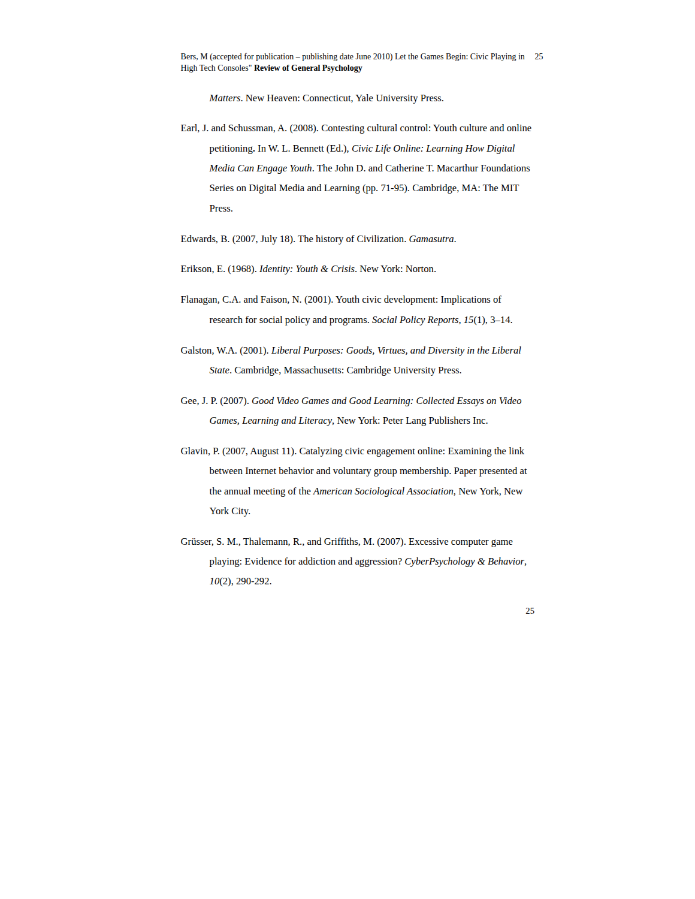Bers, M (accepted for publication – publishing date June 2010) Let the Games Begin: Civic Playing in High Tech Consoles" Review of General Psychology 25
Matters. New Heaven: Connecticut, Yale University Press.
Earl, J. and Schussman, A. (2008). Contesting cultural control: Youth culture and online petitioning. In W. L. Bennett (Ed.), Civic Life Online: Learning How Digital Media Can Engage Youth. The John D. and Catherine T. Macarthur Foundations Series on Digital Media and Learning (pp. 71-95). Cambridge, MA: The MIT Press.
Edwards, B. (2007, July 18). The history of Civilization. Gamasutra.
Erikson, E. (1968). Identity: Youth & Crisis. New York: Norton.
Flanagan, C.A. and Faison, N. (2001). Youth civic development: Implications of research for social policy and programs. Social Policy Reports, 15(1), 3–14.
Galston, W.A. (2001). Liberal Purposes: Goods, Virtues, and Diversity in the Liberal State. Cambridge, Massachusetts: Cambridge University Press.
Gee, J. P. (2007). Good Video Games and Good Learning: Collected Essays on Video Games, Learning and Literacy, New York: Peter Lang Publishers Inc.
Glavin, P. (2007, August 11). Catalyzing civic engagement online: Examining the link between Internet behavior and voluntary group membership. Paper presented at the annual meeting of the American Sociological Association, New York, New York City.
Grüsser, S. M., Thalemann, R., and Griffiths, M. (2007). Excessive computer game playing: Evidence for addiction and aggression? CyberPsychology & Behavior, 10(2), 290-292.
25